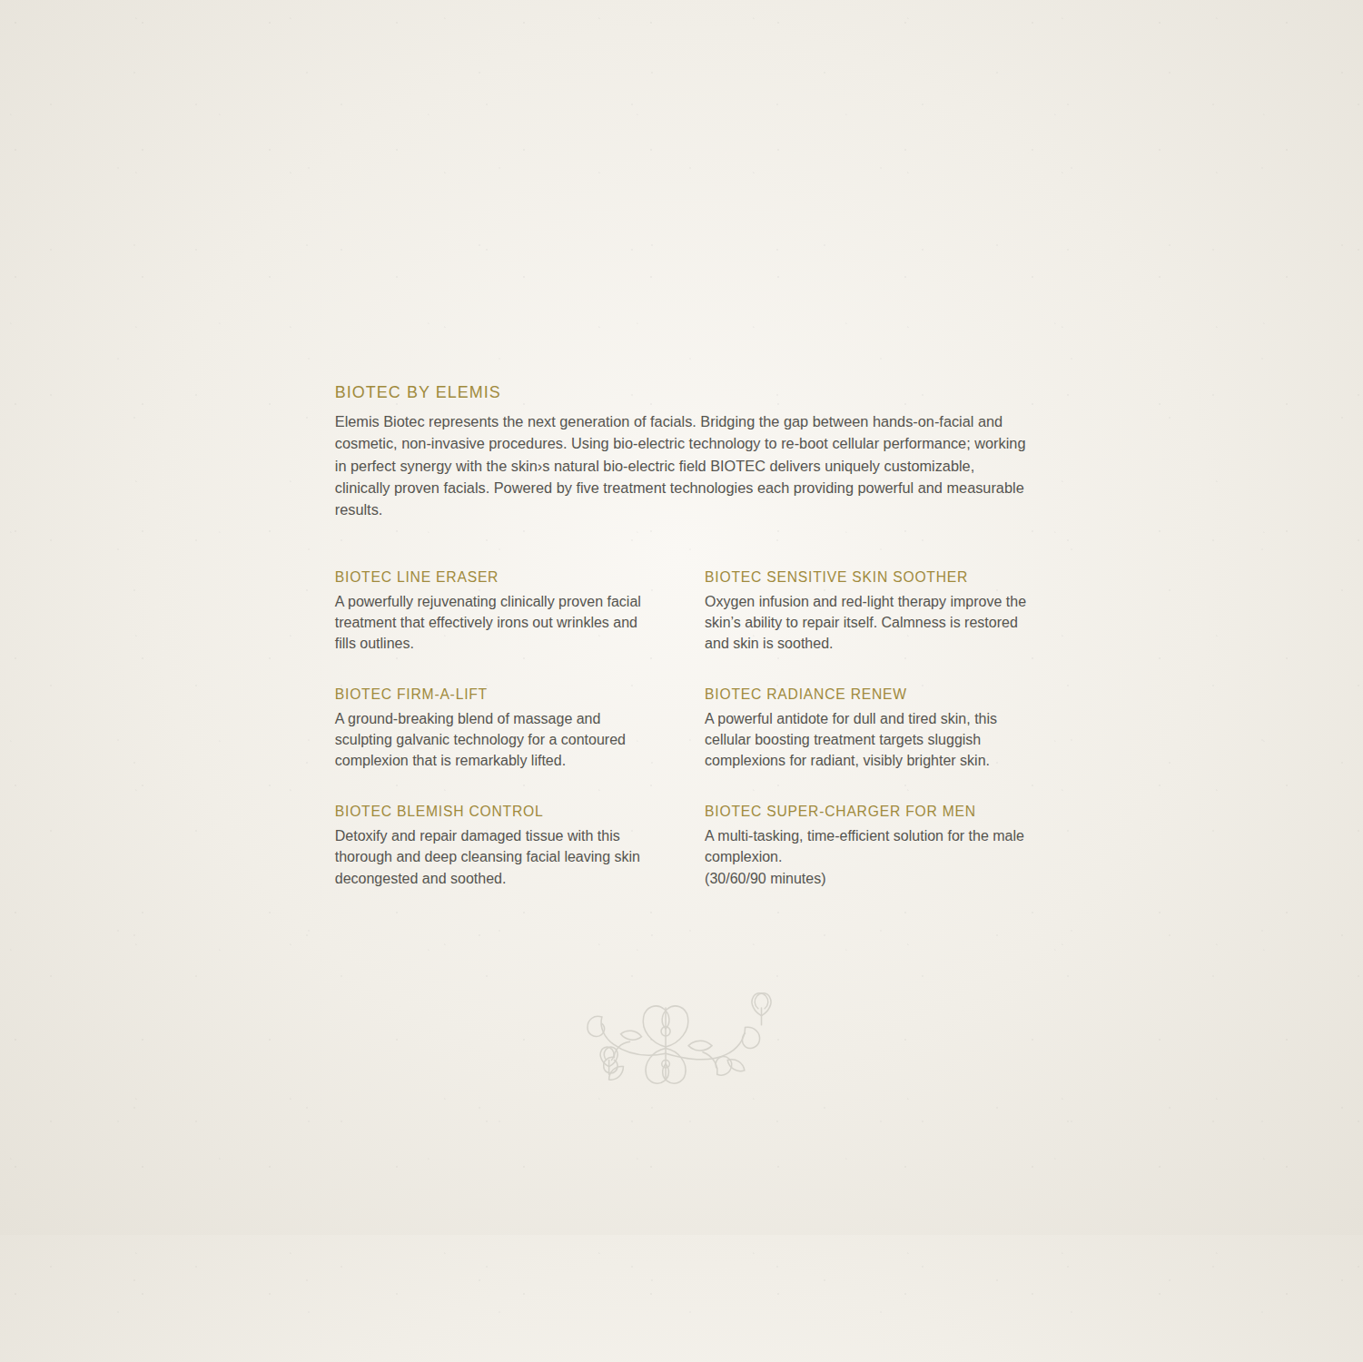Biotec by Elemis
Elemis Biotec represents the next generation of facials. Bridging the gap between hands-on-facial and cosmetic, non-invasive procedures. Using bio-electric technology to re-boot cellular performance; working in perfect synergy with the skin›s natural bio-electric field BIOTEC delivers uniquely customizable, clinically proven facials. Powered by five treatment technologies each providing powerful and measurable results.
Biotec Line Eraser
A powerfully rejuvenating clinically proven facial treatment that effectively irons out wrinkles and fills outlines.
Biotec Sensitive Skin Soother
Oxygen infusion and red-light therapy improve the skin’s ability to repair itself. Calmness is restored and skin is soothed.
Biotec Firm-a-Lift
A ground-breaking blend of massage and sculpting galvanic technology for a contoured complexion that is remarkably lifted.
Biotec Radiance Renew
A powerful antidote for dull and tired skin, this cellular boosting treatment targets sluggish complexions for radiant, visibly brighter skin.
Biotec Blemish Control
Detoxify and repair damaged tissue with this thorough and deep cleansing facial leaving skin decongested and soothed.
Biotec Super-Charger for Men
A multi-tasking, time-efficient solution for the male complexion. (30/60/90 minutes)